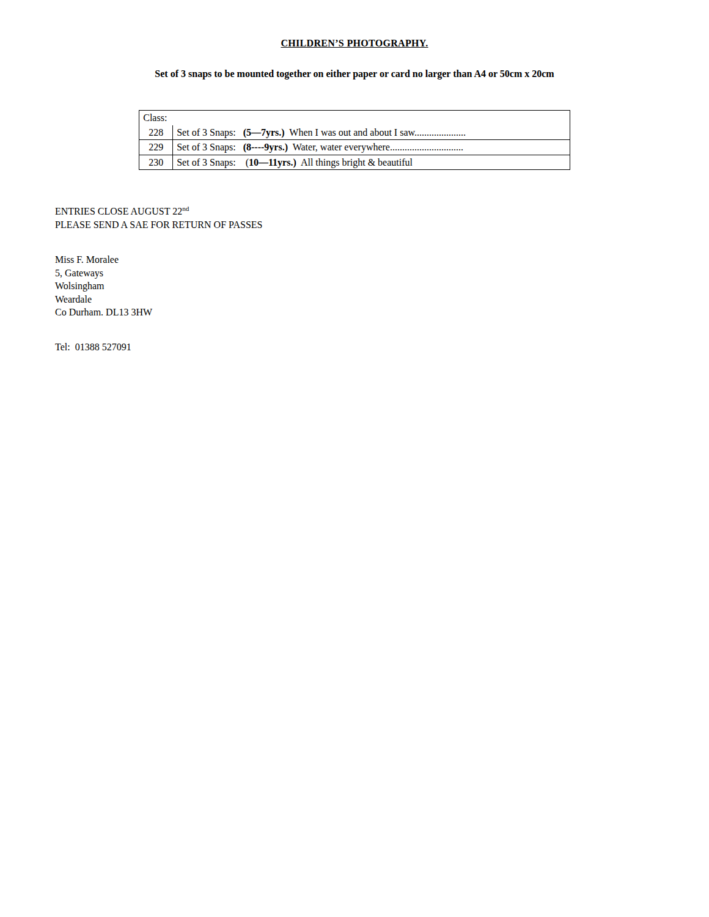CHILDREN’S PHOTOGRAPHY.
Set of 3 snaps to be mounted together on either paper or card no larger than A4 or 50cm x 20cm
| Class: |
| 228 | Set of 3 Snaps: (5—7yrs.) When I was out and about I saw..................... |
| 229 | Set of 3 Snaps: (8----9yrs.) Water, water everywhere.............................. |
| 230 | Set of 3 Snaps: ( 10—11yrs.) All things bright & beautiful |
ENTRIES CLOSE AUGUST 22nd
PLEASE SEND A SAE FOR RETURN OF PASSES
Miss F. Moralee
5, Gateways
Wolsingham
Weardale
Co Durham. DL13 3HW
Tel: 01388 527091